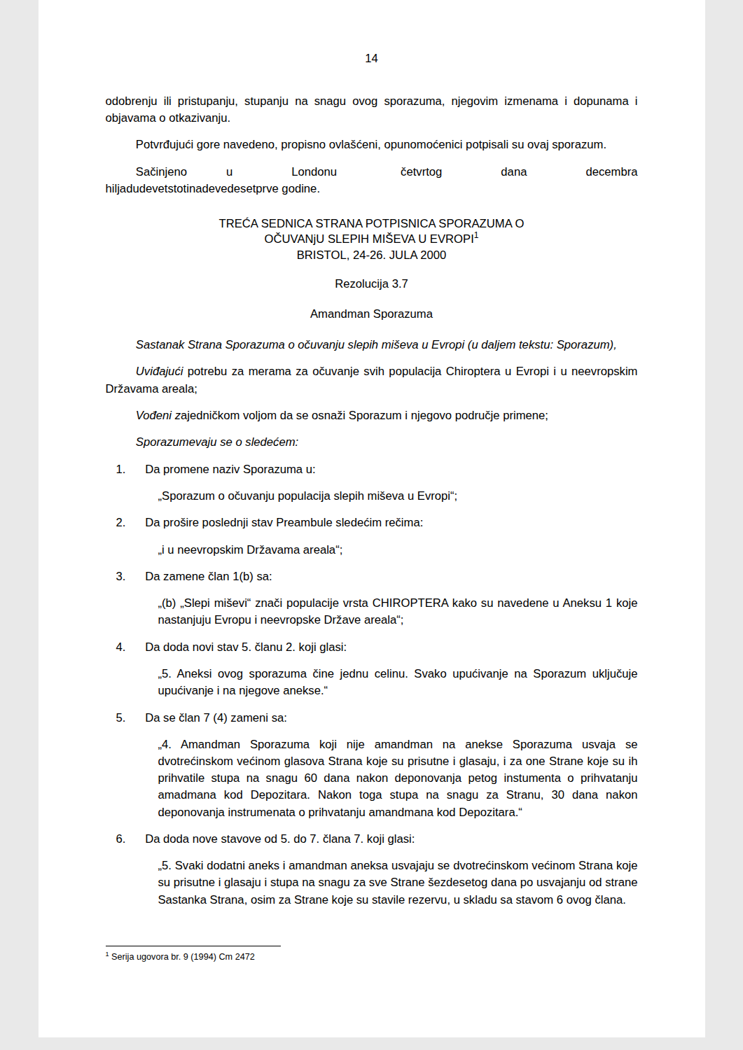14
odobrenju ili pristupanju, stupanju na snagu ovog sporazuma, njegovim izmenama i dopunama i objavama o otkazivanju.
Potvrđujući gore navedeno, propisno ovlašćeni, opunomoćenici potpisali su ovaj sporazum.
Sačinjeno u Londonu četvrtog dana decembra hiljadudevetstotinadevedesetprve godine.
TREĆA SEDNICA STRANA POTPISNICA SPORAZUMA O
OČUVANjU SLEPIH MIŠEVA U EVROPI1
BRISTOL, 24-26. JULA 2000
Rezolucija 3.7
Amandman Sporazuma
Sastanak Strana Sporazuma o očuvanju slepih miševa u Evropi (u daljem tekstu: Sporazum),
Uviđajući potrebu za merama za očuvanje svih populacija Chiroptera u Evropi i u neevropskim Državama areala;
Vođeni zajedničkom voljom da se osnaži Sporazum i njegovo područje primene;
Sporazumevaju se o sledećem:
1. Da promene naziv Sporazuma u:
„Sporazum o očuvanju populacija slepih miševa u Evropi“;
2. Da prošire poslednji stav Preambule sledećim rečima:
„i u neevropskim Državama areala“;
3. Da zamene član 1(b) sa:
„(b) „Slepi miševi“ znači populacije vrsta CHIROPTERA kako su navedene u Aneksu 1 koje nastanjuju Evropu i neevropske Države areala“;
4. Da doda novi stav 5. članu 2. koji glasi:
„5. Aneksi ovog sporazuma čine jednu celinu. Svako upućivanje na Sporazum uključuje upućivanje i na njegove anekse.“
5. Da se član 7 (4) zameni sa:
„4. Amandman Sporazuma koji nije amandman na anekse Sporazuma usvaja se dvotrećinskom većinom glasova Strana koje su prisutne i glasaju, i za one Strane koje su ih prihvatile stupa na snagu 60 dana nakon deponovanja petog instumenta o prihvatanju amadmana kod Depozitara. Nakon toga stupa na snagu za Stranu, 30 dana nakon deponovanja instrumenata o prihvatanju amandmana kod Depozitara.“
6. Da doda nove stavove od 5. do 7. člana 7. koji glasi:
„5. Svaki dodatni aneks i amandman aneksa usvajaju se dvotrećinskom većinom Strana koje su prisutne i glasaju i stupa na snagu za sve Strane šezdesetog dana po usvajanju od strane Sastanka Strana, osim za Strane koje su stavile rezervu, u skladu sa stavom 6 ovog člana.
1 Serija ugovora br. 9 (1994) Cm 2472